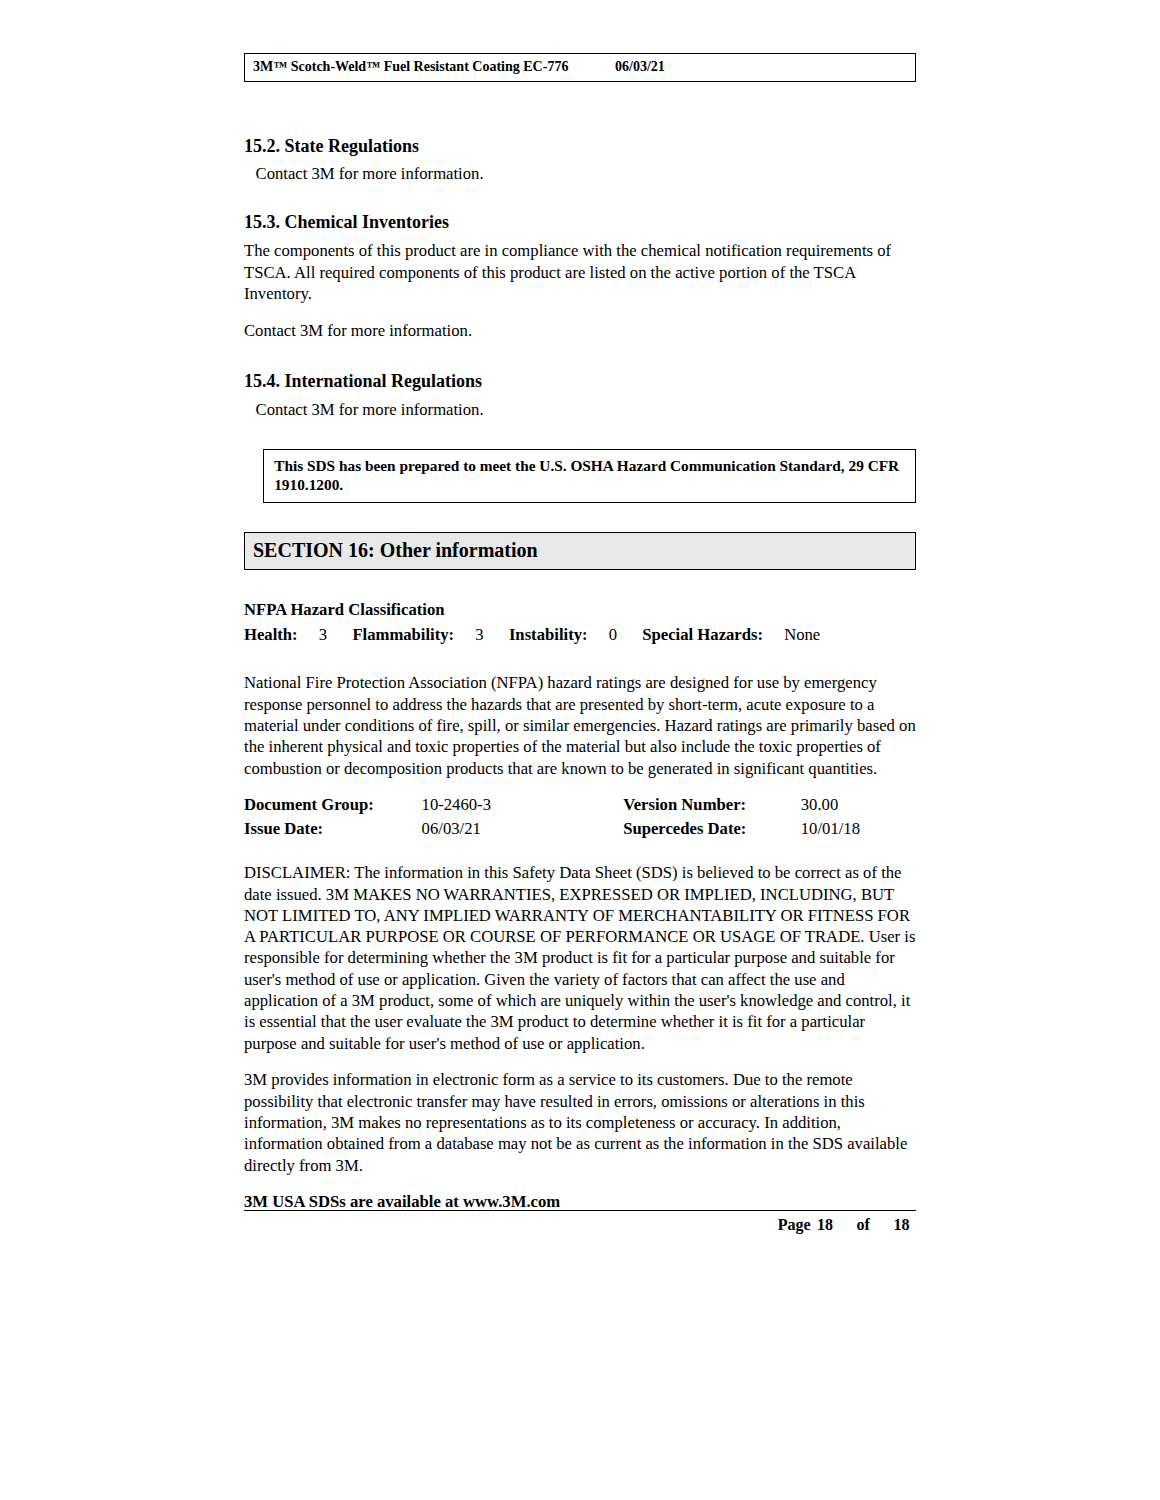3M™ Scotch-Weld™ Fuel Resistant Coating EC-776 06/03/21
15.2. State Regulations
Contact 3M for more information.
15.3. Chemical Inventories
The components of this product are in compliance with the chemical notification requirements of TSCA. All required components of this product are listed on the active portion of the TSCA Inventory.
Contact 3M for more information.
15.4. International Regulations
Contact 3M for more information.
This SDS has been prepared to meet the U.S. OSHA Hazard Communication Standard, 29 CFR 1910.1200.
SECTION 16: Other information
NFPA Hazard Classification
Health: 3 Flammability: 3 Instability: 0 Special Hazards: None
National Fire Protection Association (NFPA) hazard ratings are designed for use by emergency response personnel to address the hazards that are presented by short-term, acute exposure to a material under conditions of fire, spill, or similar emergencies. Hazard ratings are primarily based on the inherent physical and toxic properties of the material but also include the toxic properties of combustion or decomposition products that are known to be generated in significant quantities.
| Document Group: | 10-2460-3 | Version Number: | 30.00 |
| Issue Date: | 06/03/21 | Supercedes Date: | 10/01/18 |
DISCLAIMER: The information in this Safety Data Sheet (SDS) is believed to be correct as of the date issued. 3M MAKES NO WARRANTIES, EXPRESSED OR IMPLIED, INCLUDING, BUT NOT LIMITED TO, ANY IMPLIED WARRANTY OF MERCHANTABILITY OR FITNESS FOR A PARTICULAR PURPOSE OR COURSE OF PERFORMANCE OR USAGE OF TRADE. User is responsible for determining whether the 3M product is fit for a particular purpose and suitable for user's method of use or application. Given the variety of factors that can affect the use and application of a 3M product, some of which are uniquely within the user's knowledge and control, it is essential that the user evaluate the 3M product to determine whether it is fit for a particular purpose and suitable for user's method of use or application.
3M provides information in electronic form as a service to its customers. Due to the remote possibility that electronic transfer may have resulted in errors, omissions or alterations in this information, 3M makes no representations as to its completeness or accuracy. In addition, information obtained from a database may not be as current as the information in the SDS available directly from 3M.
3M USA SDSs are available at www.3M.com
Page18 of 18